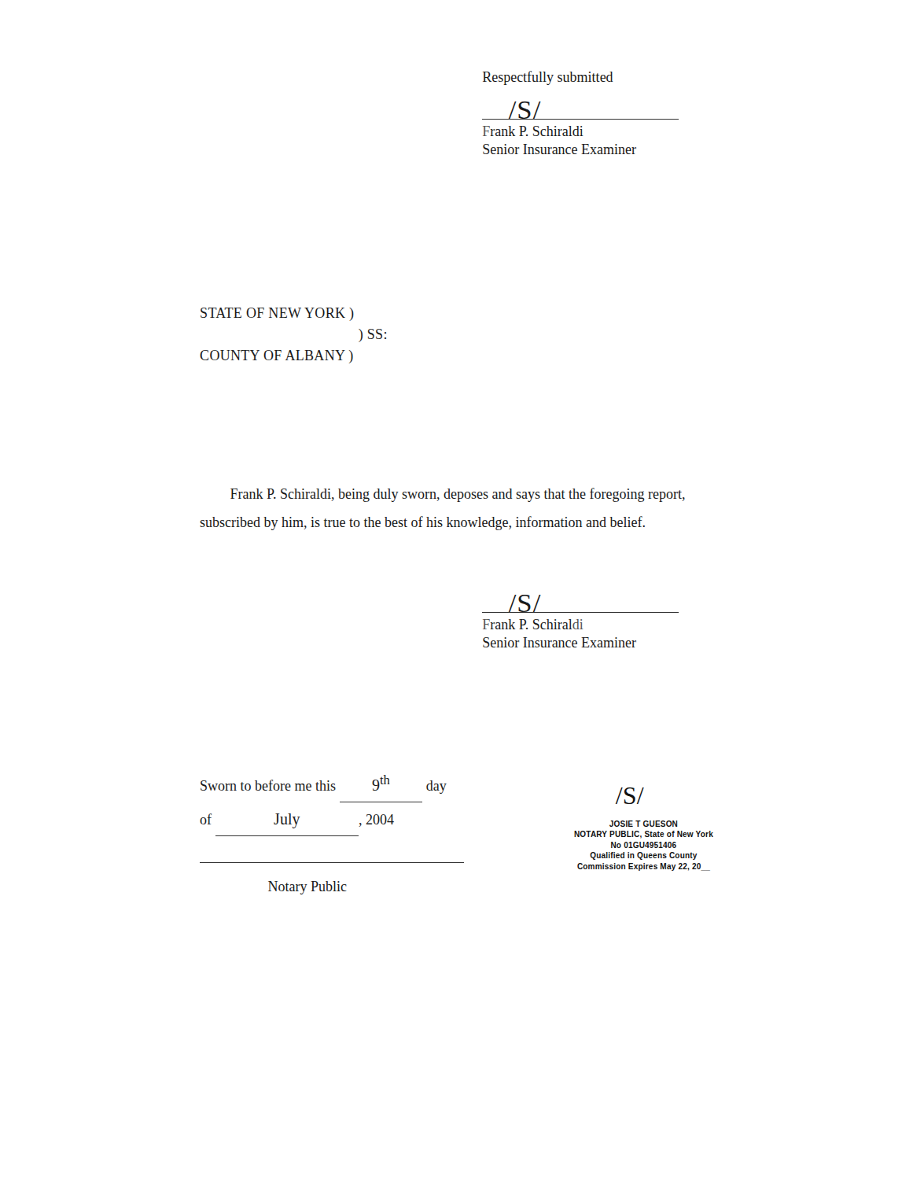Respectfully submitted
/S/
Frank P. Schiraldi
Senior Insurance Examiner
STATE OF NEW YORK )
) SS:
COUNTY OF ALBANY )
Frank P. Schiraldi, being duly sworn, deposes and says that the foregoing report, subscribed by him, is true to the best of his knowledge, information and belief.
/S/
Frank P. Schiraldi
Senior Insurance Examiner
Sworn to before me this 9th day
of July, 2004
Notary Public
/S/ JOSIE T GUESON
NOTARY PUBLIC, State of New York
No 01GU4951406
Qualified in Queens County
Commission Expires May 22, 20__